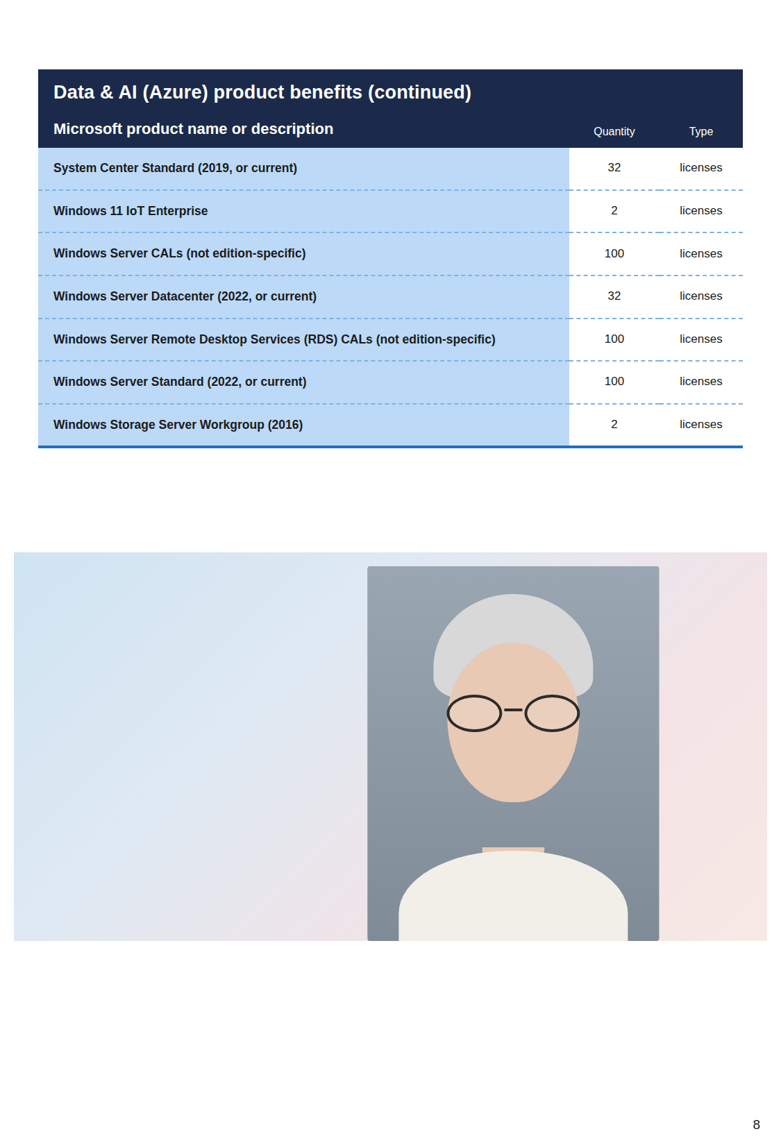Data & AI (Azure) product benefits (continued)
| Microsoft product name or description | Quantity | Type |
| --- | --- | --- |
| System Center Standard (2019, or current) | 32 | licenses |
| Windows 11 IoT Enterprise | 2 | licenses |
| Windows Server CALs (not edition-specific) | 100 | licenses |
| Windows Server Datacenter (2022, or current) | 32 | licenses |
| Windows Server Remote Desktop Services (RDS) CALs (not edition-specific) | 100 | licenses |
| Windows Server Standard (2022, or current) | 100 | licenses |
| Windows Storage Server Workgroup (2016) | 2 | licenses |
8